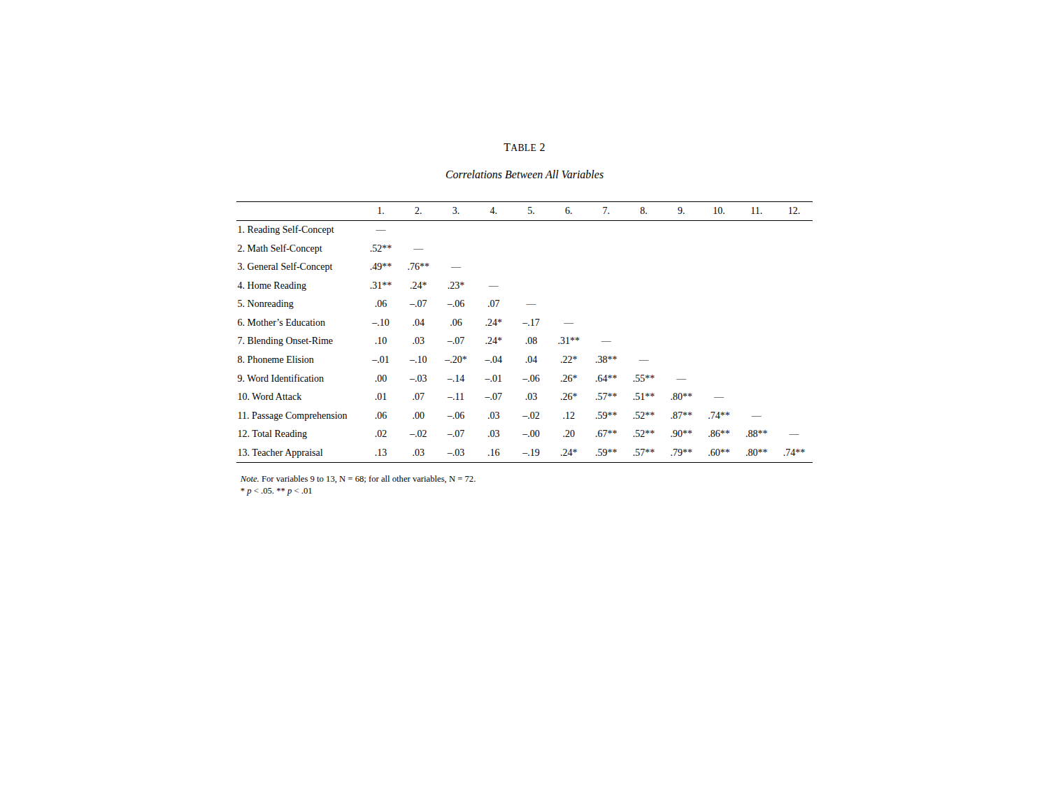TABLE 2
Correlations Between All Variables
| | 1. | 2. | 3. | 4. | 5. | 6. | 7. | 8. | 9. | 10. | 11. | 12. |
| --- | --- | --- | --- | --- | --- | --- | --- | --- | --- | --- | --- | --- |
| 1. Reading Self-Concept | — | | | | | | | | | | | |
| 2. Math Self-Concept | .52** | — | | | | | | | | | | |
| 3. General Self-Concept | .49** | .76** | — | | | | | | | | | |
| 4. Home Reading | .31** | .24* | .23* | — | | | | | | | | |
| 5. Nonreading | .06 | –.07 | –.06 | .07 | — | | | | | | | |
| 6. Mother’s Education | –.10 | .04 | .06 | .24* | –.17 | — | | | | | | |
| 7. Blending Onset-Rime | .10 | .03 | –.07 | .24* | .08 | .31** | — | | | | | |
| 8. Phoneme Elision | –.01 | –.10 | –.20* | –.04 | .04 | .22* | .38** | — | | | | |
| 9. Word Identification | .00 | –.03 | –.14 | –.01 | –.06 | .26* | .64** | .55** | — | | | |
| 10. Word Attack | .01 | .07 | –.11 | –.07 | .03 | .26* | .57** | .51** | .80** | — | | |
| 11. Passage Comprehension | .06 | .00 | –.06 | .03 | –.02 | .12 | .59** | .52** | .87** | .74** | — | |
| 12. Total Reading | .02 | –.02 | –.07 | .03 | –.00 | .20 | .67** | .52** | .90** | .86** | .88** | — |
| 13. Teacher Appraisal | .13 | .03 | –.03 | .16 | –.19 | .24* | .59** | .57** | .79** | .60** | .80** | .74** |
Note. For variables 9 to 13, N = 68; for all other variables, N = 72.
* p < .05. ** p < .01